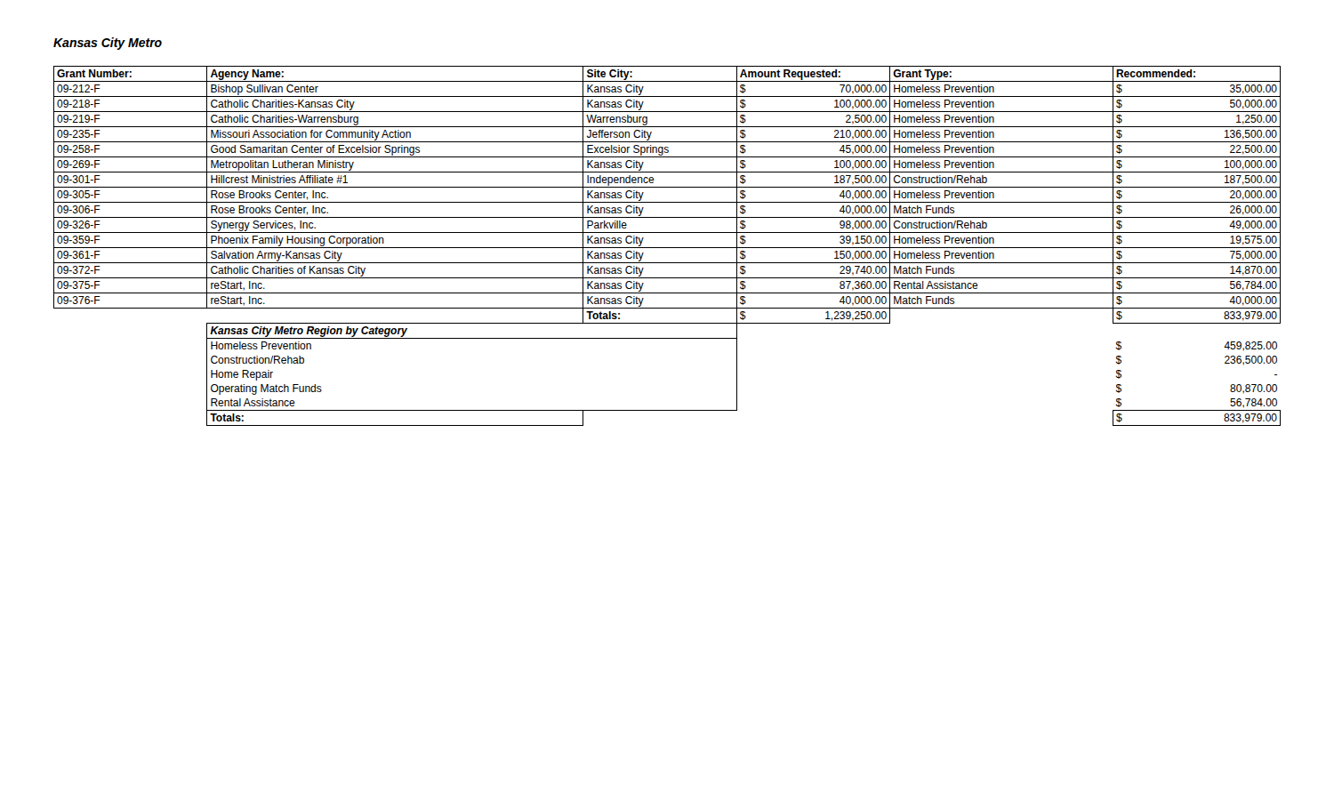Kansas City Metro
| Grant Number: | Agency Name: | Site City: | Amount Requested: | Grant Type: | Recommended: |
| --- | --- | --- | --- | --- | --- |
| 09-212-F | Bishop Sullivan Center | Kansas City | $ | 70,000.00 | Homeless Prevention | $ | 35,000.00 |
| 09-218-F | Catholic Charities-Kansas City | Kansas City | $ | 100,000.00 | Homeless Prevention | $ | 50,000.00 |
| 09-219-F | Catholic Charities-Warrensburg | Warrensburg | $ | 2,500.00 | Homeless Prevention | $ | 1,250.00 |
| 09-235-F | Missouri Association for Community Action | Jefferson City | $ | 210,000.00 | Homeless Prevention | $ | 136,500.00 |
| 09-258-F | Good Samaritan Center of Excelsior Springs | Excelsior Springs | $ | 45,000.00 | Homeless Prevention | $ | 22,500.00 |
| 09-269-F | Metropolitan Lutheran Ministry | Kansas City | $ | 100,000.00 | Homeless Prevention | $ | 100,000.00 |
| 09-301-F | Hillcrest Ministries Affiliate #1 | Independence | $ | 187,500.00 | Construction/Rehab | $ | 187,500.00 |
| 09-305-F | Rose Brooks Center, Inc. | Kansas City | $ | 40,000.00 | Homeless Prevention | $ | 20,000.00 |
| 09-306-F | Rose Brooks Center, Inc. | Kansas City | $ | 40,000.00 | Match Funds | $ | 26,000.00 |
| 09-326-F | Synergy Services, Inc. | Parkville | $ | 98,000.00 | Construction/Rehab | $ | 49,000.00 |
| 09-359-F | Phoenix Family Housing Corporation | Kansas City | $ | 39,150.00 | Homeless Prevention | $ | 19,575.00 |
| 09-361-F | Salvation Army-Kansas City | Kansas City | $ | 150,000.00 | Homeless Prevention | $ | 75,000.00 |
| 09-372-F | Catholic Charities of Kansas City | Kansas City | $ | 29,740.00 | Match Funds | $ | 14,870.00 |
| 09-375-F | reStart, Inc. | Kansas City | $ | 87,360.00 | Rental Assistance | $ | 56,784.00 |
| 09-376-F | reStart, Inc. | Kansas City | $ | 40,000.00 | Match Funds | $ | 40,000.00 |
| | | Totals: | $ | 1,239,250.00 | | $ | 833,979.00 |
| | Kansas City Metro Region by Category | | | | | |
| | Homeless Prevention | | | | $ | 459,825.00 |
| | Construction/Rehab | | | | $ | 236,500.00 |
| | Home Repair | | | | $ | - |
| | Operating Match Funds | | | | $ | 80,870.00 |
| | Rental Assistance | | | | $ | 56,784.00 |
| | Totals: | | | | | $ | 833,979.00 |